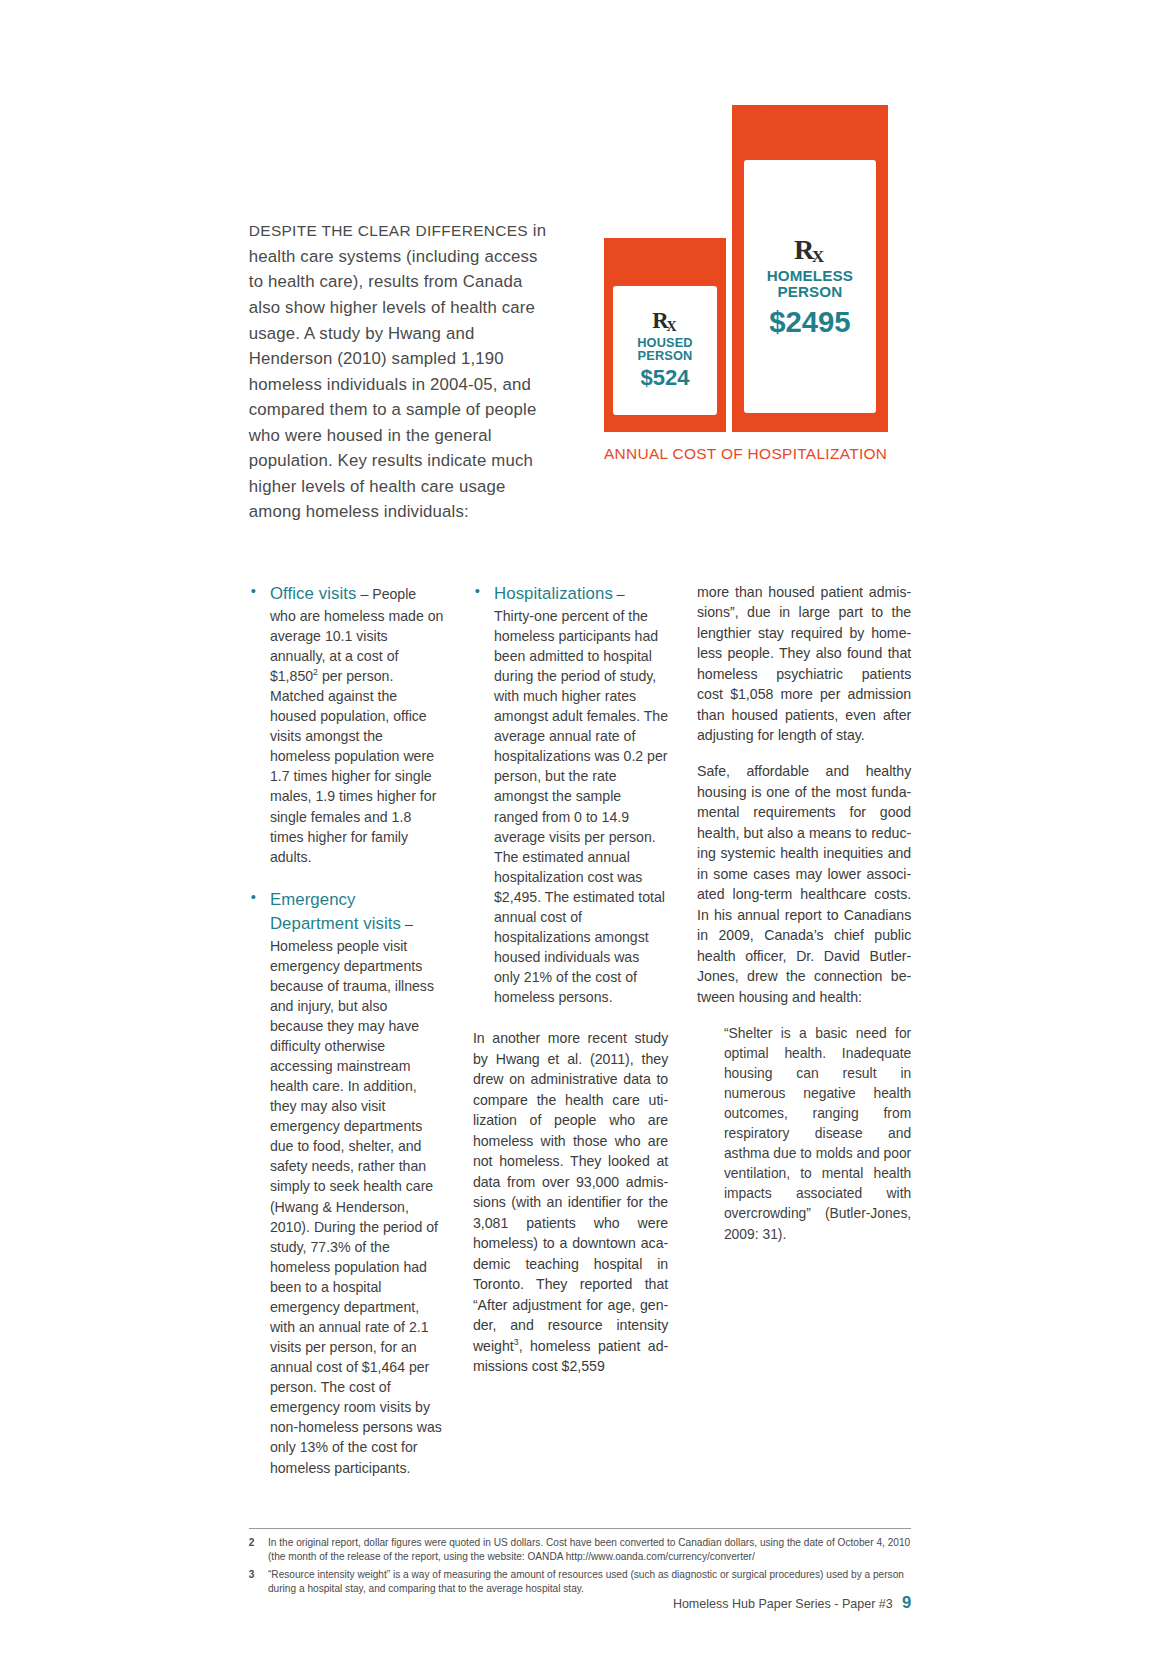Despite the clear differences in health care systems (including access to health care), results from Canada also show higher levels of health care usage. A study by Hwang and Henderson (2010) sampled 1,190 homeless individuals in 2004-05, and compared them to a sample of people who were housed in the general population. Key results indicate much higher levels of health care usage among homeless individuals:
RX
HOUSED
PERSON
$524
RX
HOMELESS
PERSON
$2495
Annual cost of hospitalization
Office visits – People who are homeless made on average 10.1 visits annually, at a cost of $1,8502 per person. Matched against the housed population, office visits amongst the homeless population were 1.7 times higher for single males, 1.9 times higher for single females and 1.8 times higher for family adults.
Emergency Department visits – Homeless people visit emergency departments because of trauma, illness and injury, but also because they may have difficulty otherwise accessing mainstream health care. In addition, they may also visit emergency departments due to food, shelter, and safety needs, rather than simply to seek health care (Hwang & Henderson, 2010). During the period of study, 77.3% of the homeless population had been to a hospital emergency department, with an annual rate of 2.1 visits per person, for an annual cost of $1,464 per person. The cost of emergency room visits by non-homeless persons was only 13% of the cost for homeless participants.
Hospitalizations – Thirty-one percent of the homeless participants had been admitted to hospital during the period of study, with much higher rates amongst adult females. The average annual rate of hospitalizations was 0.2 per person, but the rate amongst the sample ranged from 0 to 14.9 average visits per person. The estimated annual hospitalization cost was $2,495. The estimated total annual cost of hospitalizations amongst housed individuals was only 21% of the cost of homeless persons.
In another more recent study by Hwang et al. (2011), they drew on administrative data to compare the health care utilization of people who are homeless with those who are not homeless. They looked at data from over 93,000 admissions (with an identifier for the 3,081 patients who were homeless) to a downtown academic teaching hospital in Toronto. They reported that “After adjustment for age, gender, and resource intensity weight3, homeless patient admissions cost $2,559
more than housed patient admissions”, due in large part to the lengthier stay required by homeless people. They also found that homeless psychiatric patients cost $1,058 more per admission than housed patients, even after adjusting for length of stay.
Safe, affordable and healthy housing is one of the most fundamental requirements for good health, but also a means to reducing systemic health inequities and in some cases may lower associated long-term healthcare costs. In his annual report to Canadians in 2009, Canada’s chief public health officer, Dr. David Butler-Jones, drew the connection between housing and health:
“Shelter is a basic need for optimal health. Inadequate housing can result in numerous negative health outcomes, ranging from respiratory disease and asthma due to molds and poor ventilation, to mental health impacts associated with overcrowding” (Butler-Jones, 2009: 31).
2
In the original report, dollar figures were quoted in US dollars. Cost have been converted to Canadian dollars, using the date of October 4, 2010 (the month of the release of the report, using the website: OANDA http://www.oanda.com/currency/converter/
3
“Resource intensity weight” is a way of measuring the amount of resources used (such as diagnostic or surgical procedures) used by a person during a hospital stay, and comparing that to the average hospital stay.
Homeless Hub Paper Series - Paper #3 9